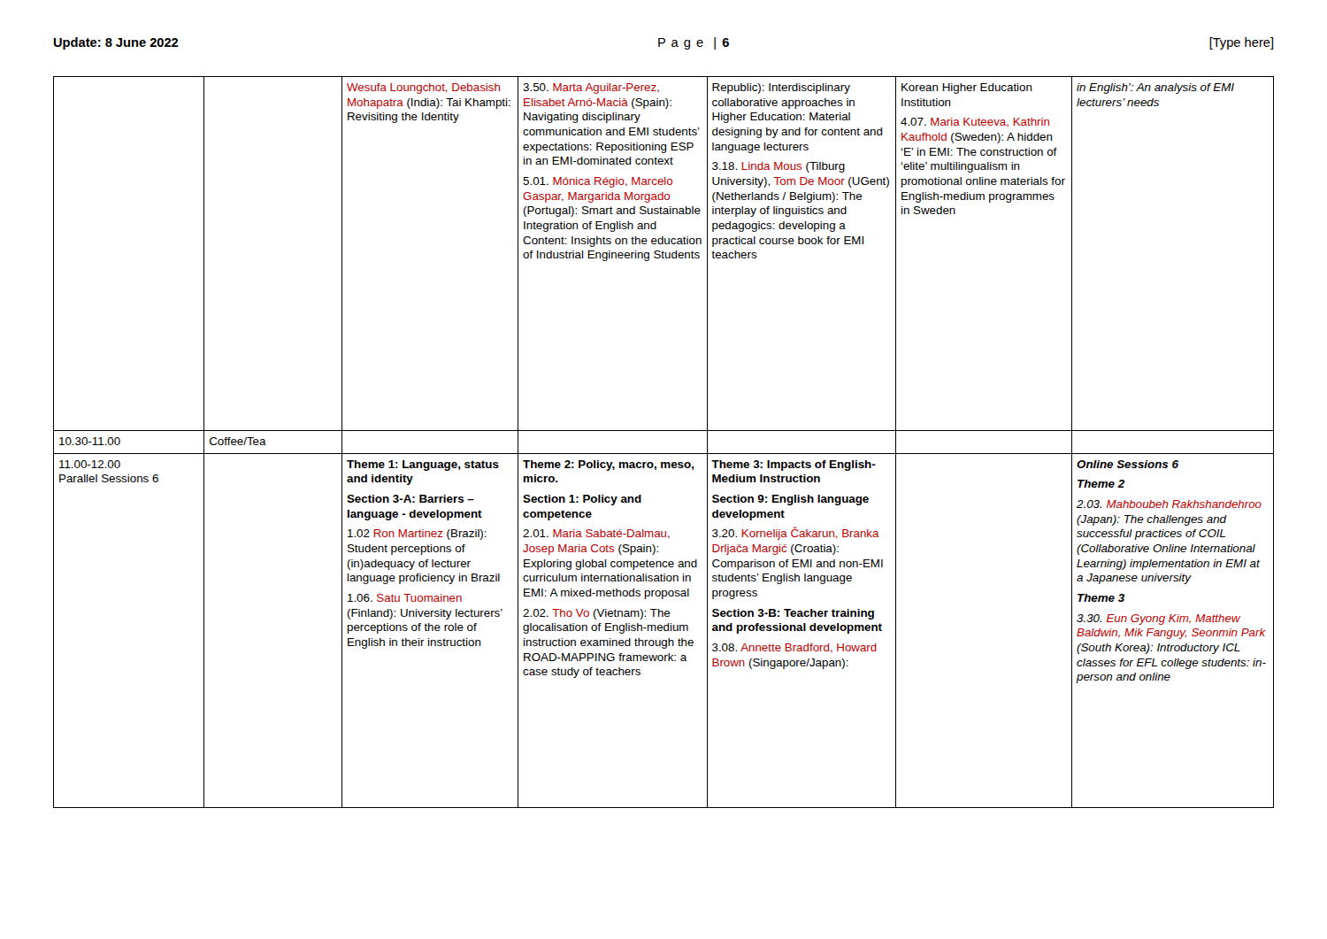Update: 8 June 2022
P a g e | 6
[Type here]
| | | Wesufa Loungchot, Debasish Mohapatra (India): Tai Khampti: Revisiting the Identity | 3.50. Marta Aguilar-Perez, Elisabet Arnó-Macià (Spain): Navigating disciplinary communication and EMI students’ expectations: Repositioning ESP in an EMI-dominated context 5.01. Mónica Régio, Marcelo Gaspar, Margarida Morgado (Portugal): Smart and Sustainable Integration of English and Content: Insights on the education of Industrial Engineering Students | Republic): Interdisciplinary collaborative approaches in Higher Education: Material designing by and for content and language lecturers 3.18. Linda Mous (Tilburg University), Tom De Moor (UGent) (Netherlands / Belgium): The interplay of linguistics and pedagogics: developing a practical course book for EMI teachers | Korean Higher Education Institution 4.07. Maria Kuteeva, Kathrin Kaufhold (Sweden): A hidden ‘E’ in EMI: The construction of ‘elite’ multilingualism in promotional online materials for English-medium programmes in Sweden | in English’: An analysis of EMI lecturers’ needs |
| 10.30-11.00 | Coffee/Tea | | | | | |
| 11.00-12.00 Parallel Sessions 6 | | Theme 1: Language, status and identity Section 3-A: Barriers – language - development 1.02 Ron Martinez (Brazil): Student perceptions of (in)adequacy of lecturer language proficiency in Brazil 1.06. Satu Tuomainen (Finland): University lecturers’ perceptions of the role of English in their instruction | Theme 2: Policy, macro, meso, micro. Section 1: Policy and competence 2.01. Maria Sabaté-Dalmau, Josep Maria Cots (Spain): Exploring global competence and curriculum internationalisation in EMI: A mixed-methods proposal 2.02. Tho Vo (Vietnam): The glocalisation of English-medium instruction examined through the ROAD-MAPPING framework: a case study of teachers | Theme 3: Impacts of English-Medium Instruction Section 9: English language development 3.20. Kornelija Čakarun, Branka Drljača Margić (Croatia): Comparison of EMI and non-EMI students’ English language progress Section 3-B: Teacher training and professional development 3.08. Annette Bradford, Howard Brown (Singapore/Japan): | | Online Sessions 6 Theme 2 2.03. Mahboubeh Rakhshandehroo (Japan): The challenges and successful practices of COIL (Collaborative Online International Learning) implementation in EMI at a Japanese university Theme 3 3.30. Eun Gyong Kim, Matthew Baldwin, Mik Fanguy, Seonmin Park (South Korea): Introductory ICL classes for EFL college students: in-person and online |